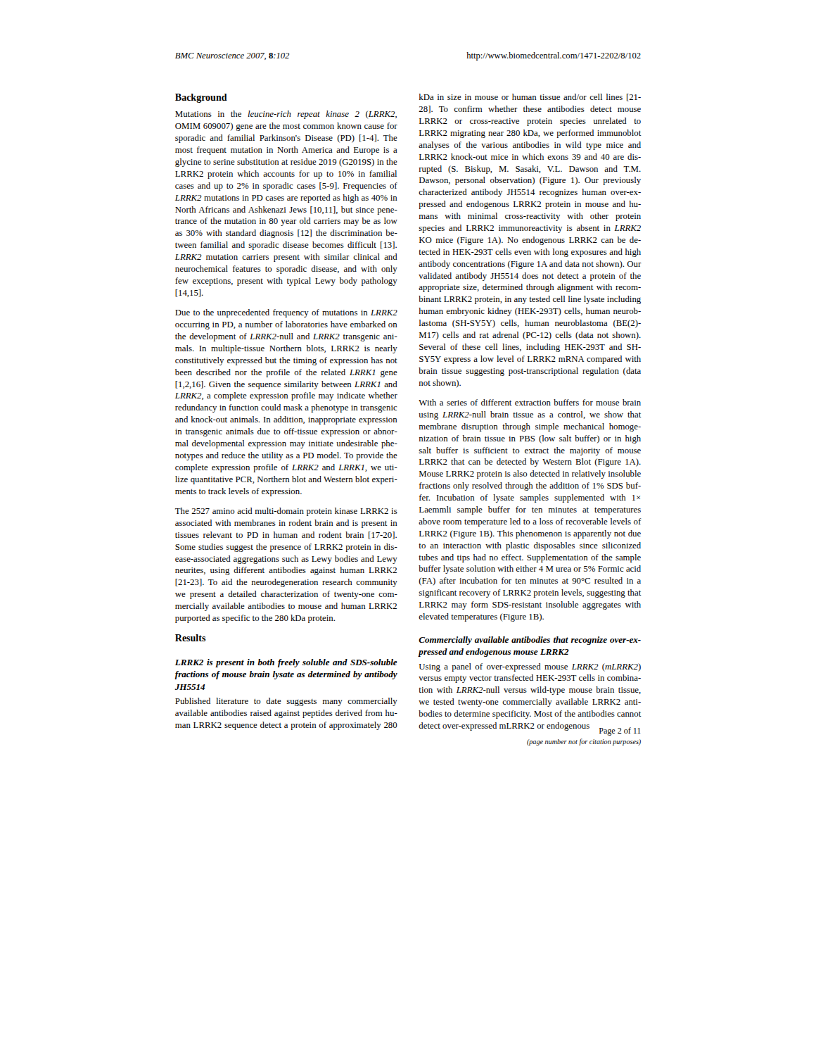BMC Neuroscience 2007, 8:102
http://www.biomedcentral.com/1471-2202/8/102
Background
Mutations in the leucine-rich repeat kinase 2 (LRRK2, OMIM 609007) gene are the most common known cause for sporadic and familial Parkinson's Disease (PD) [1-4]. The most frequent mutation in North America and Europe is a glycine to serine substitution at residue 2019 (G2019S) in the LRRK2 protein which accounts for up to 10% in familial cases and up to 2% in sporadic cases [5-9]. Frequencies of LRRK2 mutations in PD cases are reported as high as 40% in North Africans and Ashkenazi Jews [10,11], but since penetrance of the mutation in 80 year old carriers may be as low as 30% with standard diagnosis [12] the discrimination between familial and sporadic disease becomes difficult [13]. LRRK2 mutation carriers present with similar clinical and neurochemical features to sporadic disease, and with only few exceptions, present with typical Lewy body pathology [14,15].
Due to the unprecedented frequency of mutations in LRRK2 occurring in PD, a number of laboratories have embarked on the development of LRRK2-null and LRRK2 transgenic animals. In multiple-tissue Northern blots, LRRK2 is nearly constitutively expressed but the timing of expression has not been described nor the profile of the related LRRK1 gene [1,2,16]. Given the sequence similarity between LRRK1 and LRRK2, a complete expression profile may indicate whether redundancy in function could mask a phenotype in transgenic and knock-out animals. In addition, inappropriate expression in transgenic animals due to off-tissue expression or abnormal developmental expression may initiate undesirable phenotypes and reduce the utility as a PD model. To provide the complete expression profile of LRRK2 and LRRK1, we utilize quantitative PCR, Northern blot and Western blot experiments to track levels of expression.
The 2527 amino acid multi-domain protein kinase LRRK2 is associated with membranes in rodent brain and is present in tissues relevant to PD in human and rodent brain [17-20]. Some studies suggest the presence of LRRK2 protein in disease-associated aggregations such as Lewy bodies and Lewy neurites, using different antibodies against human LRRK2 [21-23]. To aid the neurodegeneration research community we present a detailed characterization of twenty-one commercially available antibodies to mouse and human LRRK2 purported as specific to the 280 kDa protein.
Results
LRRK2 is present in both freely soluble and SDS-soluble fractions of mouse brain lysate as determined by antibody JH5514
Published literature to date suggests many commercially available antibodies raised against peptides derived from human LRRK2 sequence detect a protein of approximately 280 kDa in size in mouse or human tissue and/or cell lines [21-28]. To confirm whether these antibodies detect mouse LRRK2 or cross-reactive protein species unrelated to LRRK2 migrating near 280 kDa, we performed immunoblot analyses of the various antibodies in wild type mice and LRRK2 knock-out mice in which exons 39 and 40 are disrupted (S. Biskup, M. Sasaki, V.L. Dawson and T.M. Dawson, personal observation) (Figure 1). Our previously characterized antibody JH5514 recognizes human over-expressed and endogenous LRRK2 protein in mouse and humans with minimal cross-reactivity with other protein species and LRRK2 immunoreactivity is absent in LRRK2 KO mice (Figure 1A). No endogenous LRRK2 can be detected in HEK-293T cells even with long exposures and high antibody concentrations (Figure 1A and data not shown). Our validated antibody JH5514 does not detect a protein of the appropriate size, determined through alignment with recombinant LRRK2 protein, in any tested cell line lysate including human embryonic kidney (HEK-293T) cells, human neuroblastoma (SH-SY5Y) cells, human neuroblastoma (BE(2)-M17) cells and rat adrenal (PC-12) cells (data not shown). Several of these cell lines, including HEK-293T and SH-SY5Y express a low level of LRRK2 mRNA compared with brain tissue suggesting post-transcriptional regulation (data not shown).
With a series of different extraction buffers for mouse brain using LRRK2-null brain tissue as a control, we show that membrane disruption through simple mechanical homogenization of brain tissue in PBS (low salt buffer) or in high salt buffer is sufficient to extract the majority of mouse LRRK2 that can be detected by Western Blot (Figure 1A). Mouse LRRK2 protein is also detected in relatively insoluble fractions only resolved through the addition of 1% SDS buffer. Incubation of lysate samples supplemented with 1× Laemmli sample buffer for ten minutes at temperatures above room temperature led to a loss of recoverable levels of LRRK2 (Figure 1B). This phenomenon is apparently not due to an interaction with plastic disposables since siliconized tubes and tips had no effect. Supplementation of the sample buffer lysate solution with either 4 M urea or 5% Formic acid (FA) after incubation for ten minutes at 90°C resulted in a significant recovery of LRRK2 protein levels, suggesting that LRRK2 may form SDS-resistant insoluble aggregates with elevated temperatures (Figure 1B).
Commercially available antibodies that recognize over-expressed and endogenous mouse LRRK2
Using a panel of over-expressed mouse LRRK2 (mLRRK2) versus empty vector transfected HEK-293T cells in combination with LRRK2-null versus wild-type mouse brain tissue, we tested twenty-one commercially available LRRK2 antibodies to determine specificity. Most of the antibodies cannot detect over-expressed mLRRK2 or endogenous
Page 2 of 11 (page number not for citation purposes)